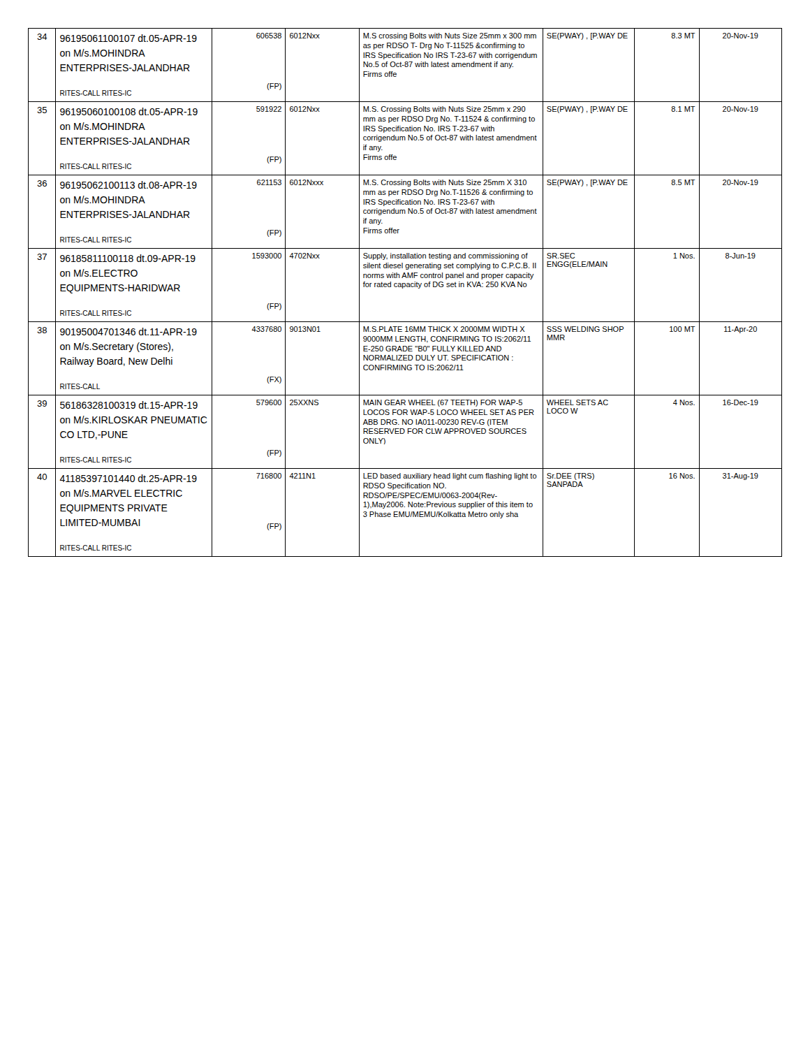| 34 | 96195061100107 dt.05-APR-19 on M/s.MOHINDRA ENTERPRISES-JALANDHAR RITES-CALL RITES-IC | 606538 (FP) | 6012Nxx | M.S crossing Bolts with Nuts Size 25mm x 300 mm as per RDSO T- Drg No T-11525 &confirming to IRS Specification No IRS T-23-67 with corrigendum No.5 of Oct-87 with latest amendment if any. Firms offe | SE(PWAY) , [P.WAY DE | 8.3 MT | 20-Nov-19 |
| 35 | 96195060100108 dt.05-APR-19 on M/s.MOHINDRA ENTERPRISES-JALANDHAR RITES-CALL RITES-IC | 591922 (FP) | 6012Nxx | M.S. Crossing Bolts with Nuts Size 25mm x 290 mm as per RDSO Drg No. T-11524 & confirming to IRS Specification No. IRS T-23-67 with corrigendum No.5 of Oct-87 with latest amendment if any. Firms offe | SE(PWAY) , [P.WAY DE | 8.1 MT | 20-Nov-19 |
| 36 | 96195062100113 dt.08-APR-19 on M/s.MOHINDRA ENTERPRISES-JALANDHAR RITES-CALL RITES-IC | 621153 (FP) | 6012Nxxx | M.S. Crossing Bolts with Nuts Size 25mm X 310 mm as per RDSO Drg No.T-11526 & confirming to IRS Specification No. IRS T-23-67 with corrigendum No.5 of Oct-87 with latest amendment if any. Firms offer | SE(PWAY) , [P.WAY DE | 8.5 MT | 20-Nov-19 |
| 37 | 96185811100118 dt.09-APR-19 on M/s.ELECTRO EQUIPMENTS-HARIDWAR RITES-CALL RITES-IC | 1593000 (FP) | 4702Nxx | Supply, installation testing and commissioning of silent diesel generating set complying to C.P.C.B. II norms with AMF control panel and proper capacity for rated capacity of DG set in KVA: 250 KVA No | SR.SEC ENGG(ELE/MAIN | 1 Nos. | 8-Jun-19 |
| 38 | 90195004701346 dt.11-APR-19 on M/s.Secretary (Stores), Railway Board, New Delhi RITES-CALL | 4337680 (FX) | 9013N01 | M.S.PLATE 16MM THICK X 2000MM WIDTH X 9000MM LENGTH, CONFIRMING TO IS:2062/11 E-250 GRADE "B0" FULLY KILLED AND NORMALIZED DULY UT. SPECIFICATION : CONFIRMING TO IS:2062/11 | SSS WELDING SHOP MMR | 100 MT | 11-Apr-20 |
| 39 | 56186328100319 dt.15-APR-19 on M/s.KIRLOSKAR PNEUMATIC CO LTD,-PUNE RITES-CALL RITES-IC | 579600 (FP) | 25XXNS | MAIN GEAR WHEEL (67 TEETH) FOR WAP-5 LOCOS FOR WAP-5 LOCO WHEEL SET AS PER ABB DRG. NO IA011-00230 REV-G (ITEM RESERVED FOR CLW APPROVED SOURCES ONLY) | WHEEL SETS AC LOCO W | 4 Nos. | 16-Dec-19 |
| 40 | 41185397101440 dt.25-APR-19 on M/s.MARVEL ELECTRIC EQUIPMENTS PRIVATE LIMITED-MUMBAI RITES-CALL RITES-IC | 716800 (FP) | 4211N1 | LED based auxiliary head light cum flashing light to RDSO Specification NO. RDSO/PE/SPEC/EMU/0063-2004(Rev-1),May2006. Note:Previous supplier of this item to 3 Phase EMU/MEMU/Kolkatta Metro only sha | Sr.DEE (TRS) SANPADA | 16 Nos. | 31-Aug-19 |